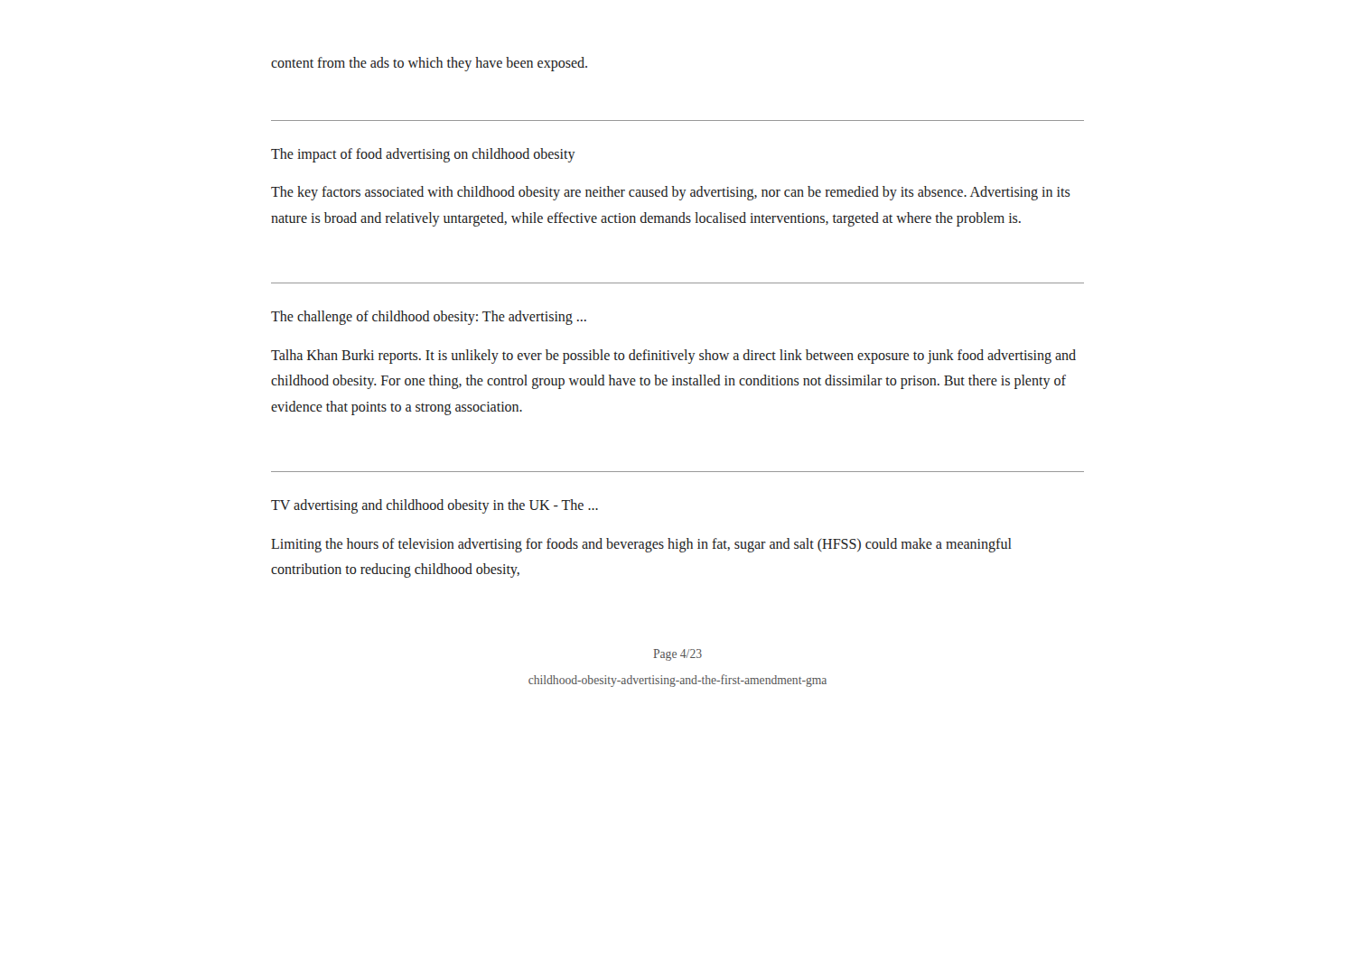content from the ads to which they have been exposed.
The impact of food advertising on childhood obesity
The key factors associated with childhood obesity are neither caused by advertising, nor can be remedied by its absence. Advertising in its nature is broad and relatively untargeted, while effective action demands localised interventions, targeted at where the problem is.
The challenge of childhood obesity: The advertising ...
Talha Khan Burki reports. It is unlikely to ever be possible to definitively show a direct link between exposure to junk food advertising and childhood obesity. For one thing, the control group would have to be installed in conditions not dissimilar to prison. But there is plenty of evidence that points to a strong association.
TV advertising and childhood obesity in the UK - The ...
Limiting the hours of television advertising for foods and beverages high in fat, sugar and salt (HFSS) could make a meaningful contribution to reducing childhood obesity,
Page 4/23
childhood-obesity-advertising-and-the-first-amendment-gma